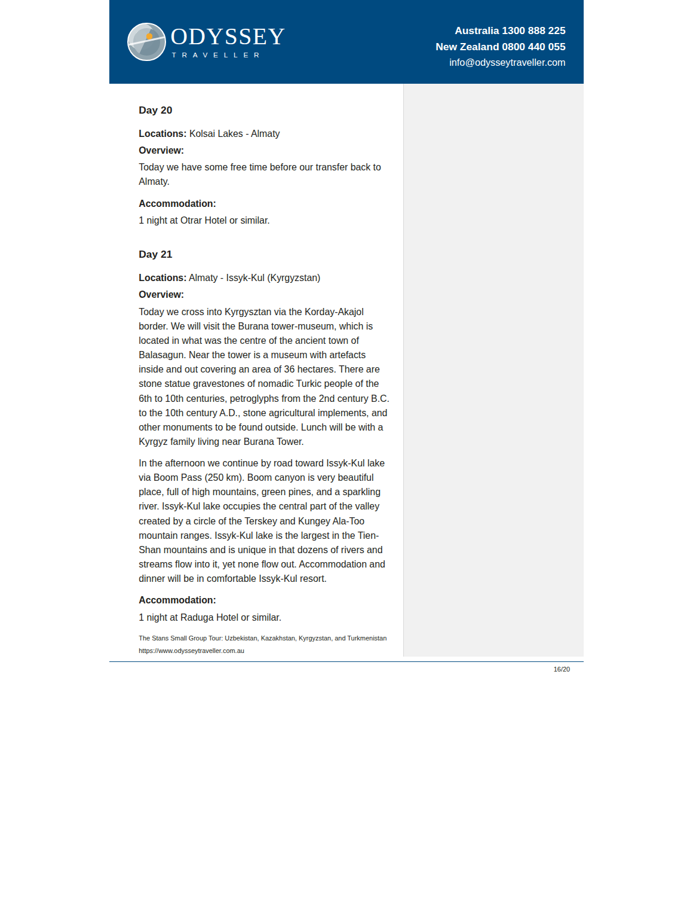ODYSSEY TRAVELLER
Australia 1300 888 225
New Zealand 0800 440 055
info@odysseytraveller.com
Day 20
Locations: Kolsai Lakes - Almaty
Overview:
Today we have some free time before our transfer back to Almaty.
Accommodation:
1 night at Otrar Hotel or similar.
Day 21
Locations: Almaty - Issyk-Kul (Kyrgyzstan)
Overview:
Today we cross into Kyrgysztan via the Korday-Akajol border. We will visit the Burana tower-museum, which is located in what was the centre of the ancient town of Balasagun. Near the tower is a museum with artefacts inside and out covering an area of 36 hectares. There are stone statue gravestones of nomadic Turkic people of the 6th to 10th centuries, petroglyphs from the 2nd century B.C. to the 10th century A.D., stone agricultural implements, and other monuments to be found outside. Lunch will be with a Kyrgyz family living near Burana Tower.
In the afternoon we continue by road toward Issyk-Kul lake via Boom Pass (250 km). Boom canyon is very beautiful place, full of high mountains, green pines, and a sparkling river. Issyk-Kul lake occupies the central part of the valley created by a circle of the Terskey and Kungey Ala-Too mountain ranges. Issyk-Kul lake is the largest in the Tien-Shan mountains and is unique in that dozens of rivers and streams flow into it, yet none flow out. Accommodation and dinner will be in comfortable Issyk-Kul resort.
Accommodation:
1 night at Raduga Hotel or similar.
The Stans Small Group Tour: Uzbekistan, Kazakhstan, Kyrgyzstan, and Turkmenistan
https://www.odysseytraveller.com.au
16/20